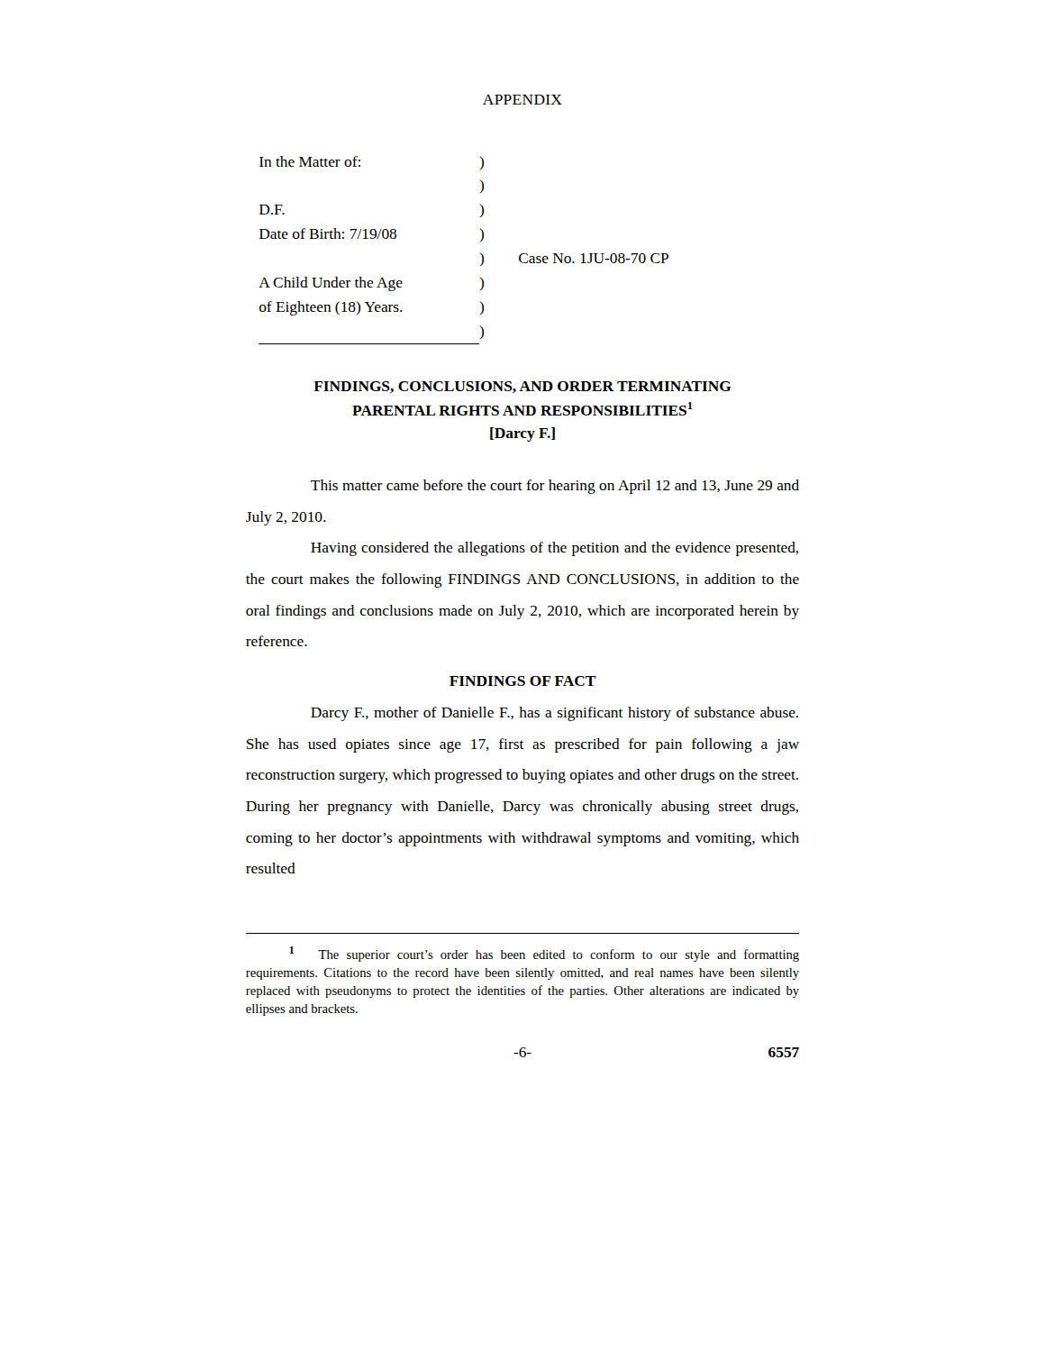APPENDIX
| In the Matter of: | ) | |
| | ) | |
| D.F. | ) | |
| Date of Birth: 7/19/08 | ) | |
| | ) | Case No. 1JU-08-70 CP |
| A Child Under the Age | ) | |
| of Eighteen (18) Years. | ) | |
| | ) | |
FINDINGS, CONCLUSIONS, AND ORDER TERMINATING
PARENTAL RIGHTS AND RESPONSIBILITIES1
[Darcy F.]
This matter came before the court for hearing on April 12 and 13, June 29 and July 2, 2010.
Having considered the allegations of the petition and the evidence presented, the court makes the following FINDINGS AND CONCLUSIONS, in addition to the oral findings and conclusions made on July 2, 2010, which are incorporated herein by reference.
FINDINGS OF FACT
Darcy F., mother of Danielle F., has a significant history of substance abuse. She has used opiates since age 17, first as prescribed for pain following a jaw reconstruction surgery, which progressed to buying opiates and other drugs on the street. During her pregnancy with Danielle, Darcy was chronically abusing street drugs, coming to her doctor’s appointments with withdrawal symptoms and vomiting, which resulted
1 The superior court’s order has been edited to conform to our style and formatting requirements. Citations to the record have been silently omitted, and real names have been silently replaced with pseudonyms to protect the identities of the parties. Other alterations are indicated by ellipses and brackets.
-6-
6557